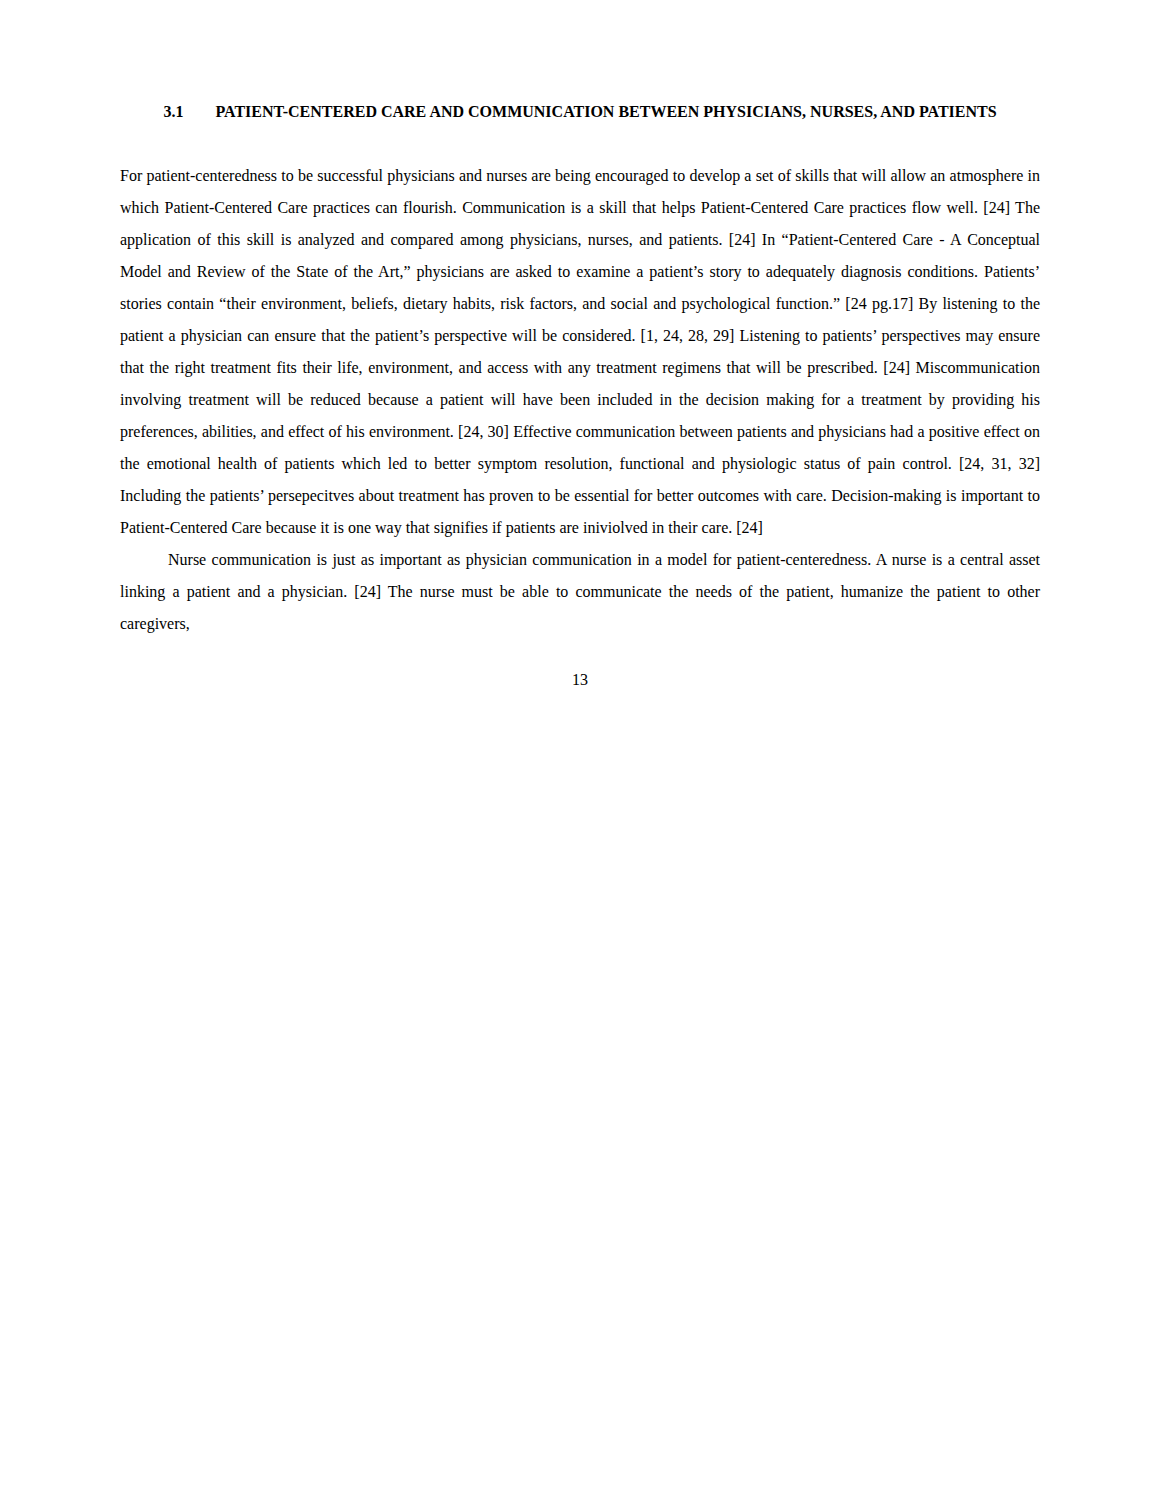3.1 Patient-Centered Care and Communication Between Physicians, Nurses, and Patients
For patient-centeredness to be successful physicians and nurses are being encouraged to develop a set of skills that will allow an atmosphere in which Patient-Centered Care practices can flourish. Communication is a skill that helps Patient-Centered Care practices flow well. [24] The application of this skill is analyzed and compared among physicians, nurses, and patients. [24] In “Patient-Centered Care - A Conceptual Model and Review of the State of the Art,” physicians are asked to examine a patient’s story to adequately diagnosis conditions. Patients’ stories contain “their environment, beliefs, dietary habits, risk factors, and social and psychological function.” [24 pg.17] By listening to the patient a physician can ensure that the patient’s perspective will be considered. [1, 24, 28, 29] Listening to patients’ perspectives may ensure that the right treatment fits their life, environment, and access with any treatment regimens that will be prescribed. [24] Miscommunication involving treatment will be reduced because a patient will have been included in the decision making for a treatment by providing his preferences, abilities, and effect of his environment. [24, 30] Effective communication between patients and physicians had a positive effect on the emotional health of patients which led to better symptom resolution, functional and physiologic status of pain control. [24, 31, 32] Including the patients’ persepecitves about treatment has proven to be essential for better outcomes with care. Decision-making is important to Patient-Centered Care because it is one way that signifies if patients are iniviolved in their care. [24]
Nurse communication is just as important as physician communication in a model for patient-centeredness. A nurse is a central asset linking a patient and a physician. [24] The nurse must be able to communicate the needs of the patient, humanize the patient to other caregivers,
13